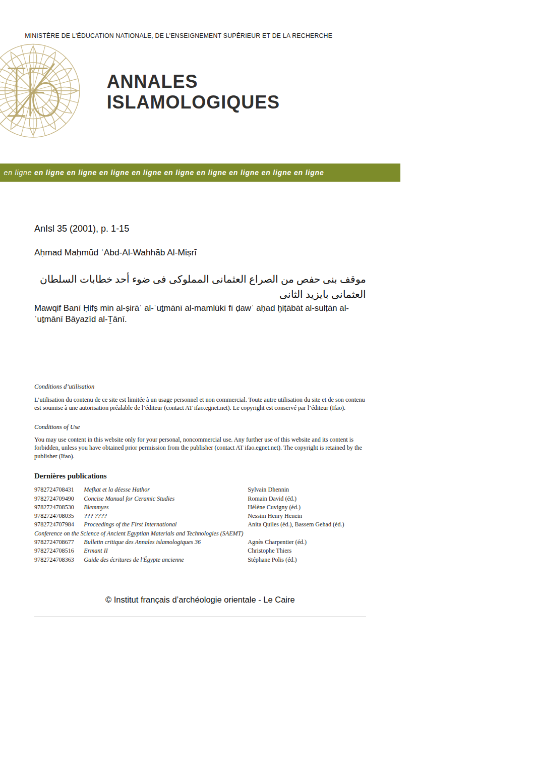MINISTÈRE DE L'ÉDUCATION NATIONALE, DE L'ENSEIGNEMENT SUPÉRIEUR ET DE LA RECHERCHE
ANNALES
ISLAMOLOGIQUES
en ligne en ligne en ligne en ligne en ligne en ligne en ligne en ligne en ligne en ligne
AnIsl 35 (2001), p. 1-15
Aḥmad Maḥmūd ʿAbd-Al-Wahhāb Al-Miṣrī
موقف بنى حفص من الصراع العثمانى المملوكى فى ضوء أحد خطابات السلطان العثمانى بايزيد الثانى
Mawqif Banī Ḥifṣ min al-ṣirāʿ al-ʿuṯmānī al-mamlūkī fī ḍawʾ aḥad ḫiṭābāt al-sulṭān al-ʿuṯmānī Bāyazīd al-Ṯānī.
Conditions d’utilisation
L’utilisation du contenu de ce site est limitée à un usage personnel et non commercial. Toute autre utilisation du site et de son contenu est soumise à une autorisation préalable de l’éditeur (contact AT ifao.egnet.net). Le copyright est conservé par l’éditeur (Ifao).
Conditions of Use
You may use content in this website only for your personal, noncommercial use. Any further use of this website and its content is forbidden, unless you have obtained prior permission from the publisher (contact AT ifao.egnet.net). The copyright is retained by the publisher (Ifao).
Dernières publications
| 9782724708431 | Mefkat et la déesse Hathor | Sylvain Dhennin |
| 9782724709490 | Concise Manual for Ceramic Studies | Romain David (éd.) |
| 9782724708530 | Blemmyes | Hélène Cuvigny (éd.) |
| 9782724708035 | ??? ???? | Nessim Henry Henein |
| 9782724707984 | Proceedings of the First International | Anita Quiles (éd.), Bassem Gehad (éd.) |
| Conference on the Science of Ancient Egyptian Materials and Technologies (SAEMT) |
| 9782724708677 | Bulletin critique des Annales islamologiques 36 | Agnès Charpentier (éd.) |
| 9782724708516 | Ermant II | Christophe Thiers |
| 9782724708363 | Guide des écritures de l'Égypte ancienne | Stéphane Polis (éd.) |
© Institut français d’archéologie orientale - Le Caire